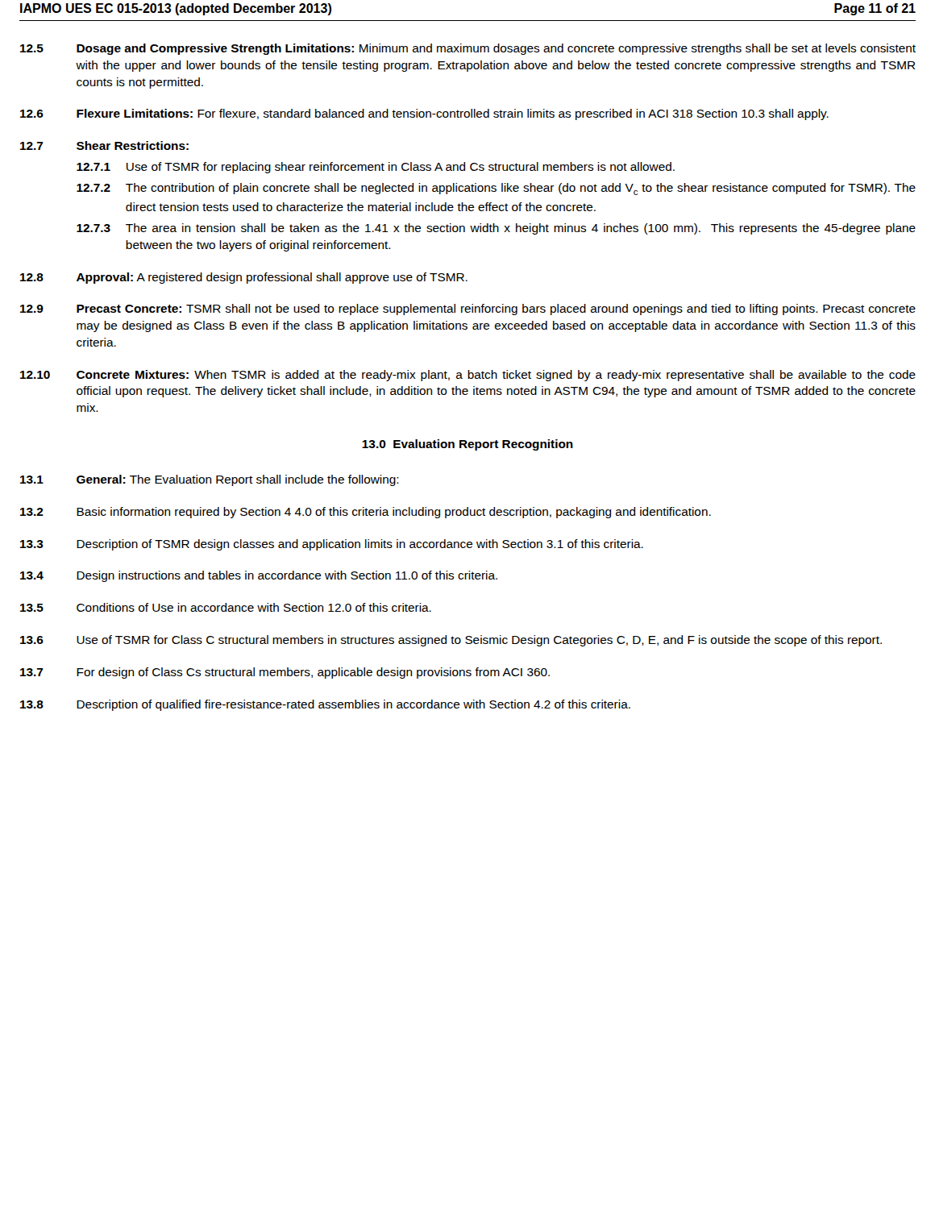IAPMO UES EC 015-2013 (adopted December 2013) Page 11 of 21
12.5
Dosage and Compressive Strength Limitations: Minimum and maximum dosages and concrete compressive strengths shall be set at levels consistent with the upper and lower bounds of the tensile testing program. Extrapolation above and below the tested concrete compressive strengths and TSMR counts is not permitted.
12.6
Flexure Limitations: For flexure, standard balanced and tension-controlled strain limits as prescribed in ACI 318 Section 10.3 shall apply.
12.7
Shear Restrictions:
12.7.1
Use of TSMR for replacing shear reinforcement in Class A and Cs structural members is not allowed.
12.7.2
The contribution of plain concrete shall be neglected in applications like shear (do not add Vc to the shear resistance computed for TSMR). The direct tension tests used to characterize the material include the effect of the concrete.
12.7.3
The area in tension shall be taken as the 1.41 x the section width x height minus 4 inches (100 mm). This represents the 45-degree plane between the two layers of original reinforcement.
12.8
Approval: A registered design professional shall approve use of TSMR.
12.9
Precast Concrete: TSMR shall not be used to replace supplemental reinforcing bars placed around openings and tied to lifting points. Precast concrete may be designed as Class B even if the class B application limitations are exceeded based on acceptable data in accordance with Section 11.3 of this criteria.
12.10
Concrete Mixtures: When TSMR is added at the ready-mix plant, a batch ticket signed by a ready-mix representative shall be available to the code official upon request. The delivery ticket shall include, in addition to the items noted in ASTM C94, the type and amount of TSMR added to the concrete mix.
13.0 Evaluation Report Recognition
13.1
General: The Evaluation Report shall include the following:
13.2
Basic information required by Section 4 4.0 of this criteria including product description, packaging and identification.
13.3
Description of TSMR design classes and application limits in accordance with Section 3.1 of this criteria.
13.4
Design instructions and tables in accordance with Section 11.0 of this criteria.
13.5
Conditions of Use in accordance with Section 12.0 of this criteria.
13.6
Use of TSMR for Class C structural members in structures assigned to Seismic Design Categories C, D, E, and F is outside the scope of this report.
13.7
For design of Class Cs structural members, applicable design provisions from ACI 360.
13.8
Description of qualified fire-resistance-rated assemblies in accordance with Section 4.2 of this criteria.